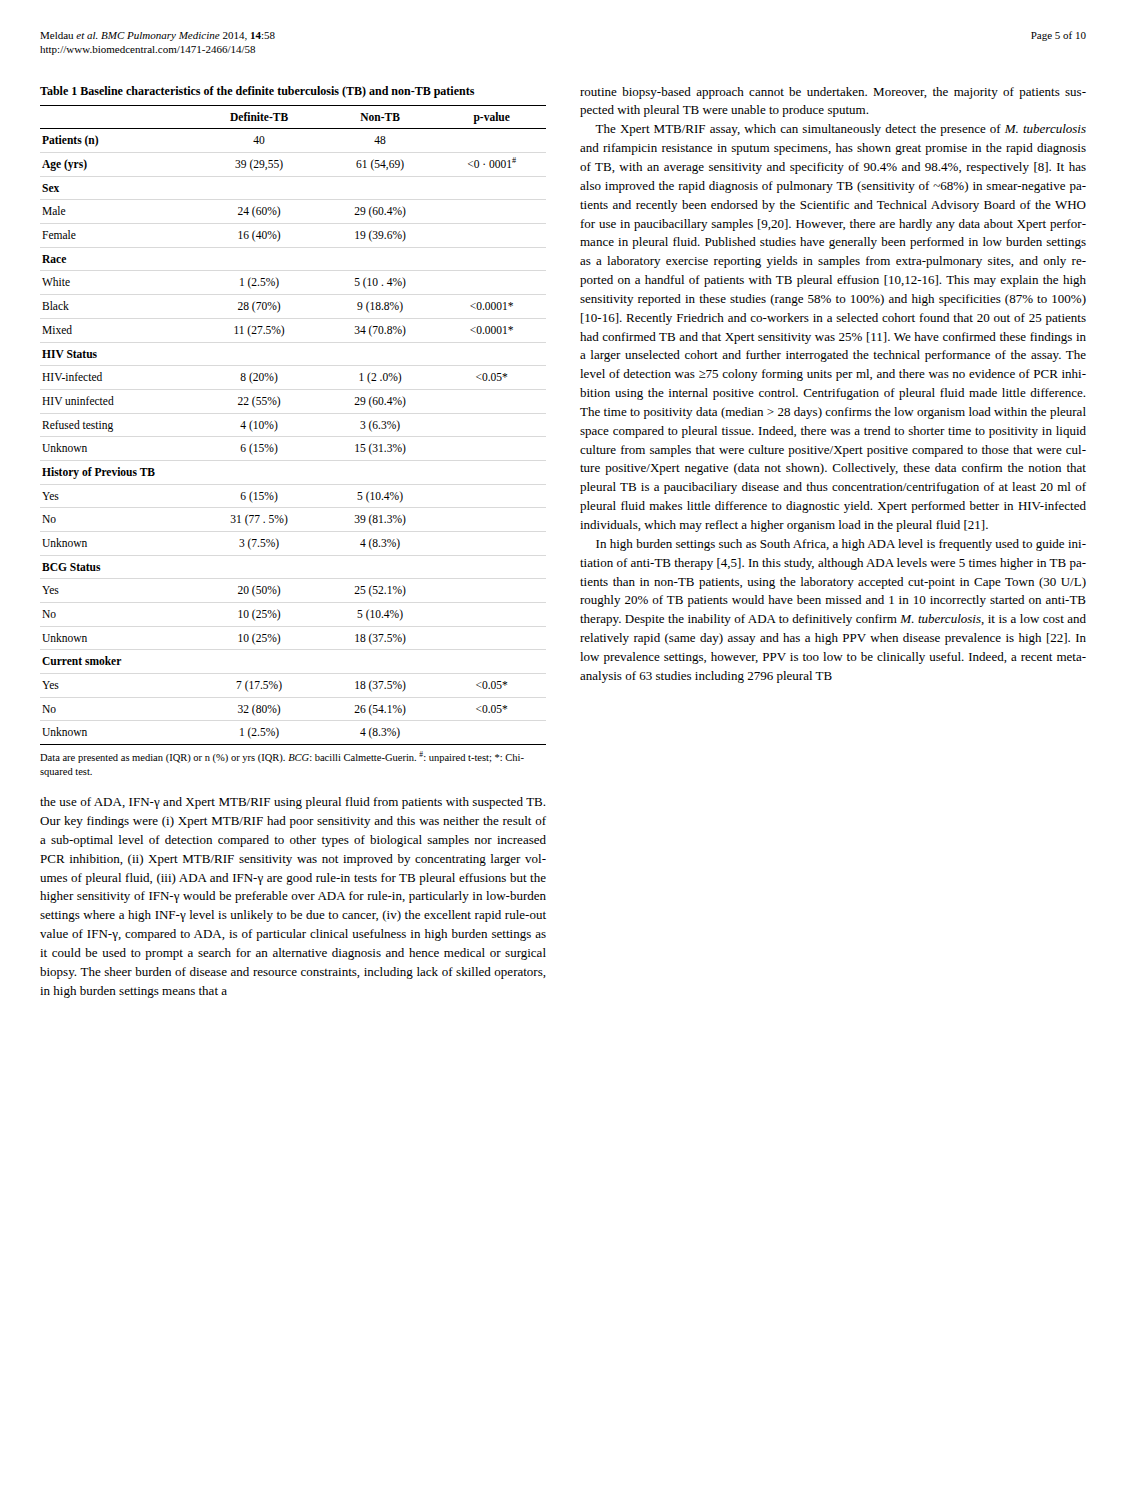Meldau et al. BMC Pulmonary Medicine 2014, 14:58
http://www.biomedcentral.com/1471-2466/14/58
Page 5 of 10
Table 1 Baseline characteristics of the definite tuberculosis (TB) and non-TB patients
| | Definite-TB | Non-TB | p-value |
| --- | --- | --- | --- |
| Patients (n) | 40 | 48 | |
| Age (yrs) | 39 (29,55) | 61 (54,69) | <0 · 0001 # |
| Sex |
| Male | 24 (60%) | 29 (60.4%) | |
| Female | 16 (40%) | 19 (39.6%) | |
| Race |
| White | 1 (2.5%) | 5 (10 . 4%) | |
| Black | 28 (70%) | 9 (18.8%) | <0.0001* |
| Mixed | 11 (27.5%) | 34 (70.8%) | <0.0001* |
| HIV Status |
| HIV-infected | 8 (20%) | 1 (2 .0%) | <0.05* |
| HIV uninfected | 22 (55%) | 29 (60.4%) | |
| Refused testing | 4 (10%) | 3 (6.3%) | |
| Unknown | 6 (15%) | 15 (31.3%) | |
| History of Previous TB |
| Yes | 6 (15%) | 5 (10.4%) | |
| No | 31 (77 . 5%) | 39 (81.3%) | |
| Unknown | 3 (7.5%) | 4 (8.3%) | |
| BCG Status |
| Yes | 20 (50%) | 25 (52.1%) | |
| No | 10 (25%) | 5 (10.4%) | |
| Unknown | 10 (25%) | 18 (37.5%) | |
| Current smoker |
| Yes | 7 (17.5%) | 18 (37.5%) | <0.05* |
| No | 32 (80%) | 26 (54.1%) | <0.05* |
| Unknown | 1 (2.5%) | 4 (8.3%) | |
Data are presented as median (IQR) or n (%) or yrs (IQR). BCG: bacilli Calmette-Guerin. #: unpaired t-test; *: Chi-squared test.
the use of ADA, IFN-γ and Xpert MTB/RIF using pleural fluid from patients with suspected TB. Our key findings were (i) Xpert MTB/RIF had poor sensitivity and this was neither the result of a sub-optimal level of detection compared to other types of biological samples nor increased PCR inhibition, (ii) Xpert MTB/RIF sensitivity was not improved by concentrating larger volumes of pleural fluid, (iii) ADA and IFN-γ are good rule-in tests for TB pleural effusions but the higher sensitivity of IFN-γ would be preferable over ADA for rule-in, particularly in low-burden settings where a high INF-γ level is unlikely to be due to cancer, (iv) the excellent rapid rule-out value of IFN-γ, compared to ADA, is of particular clinical usefulness in high burden settings as it could be used to prompt a search for an alternative diagnosis and hence medical or surgical biopsy. The sheer burden of disease and resource constraints, including lack of skilled operators, in high burden settings means that a
routine biopsy-based approach cannot be undertaken. Moreover, the majority of patients suspected with pleural TB were unable to produce sputum.
The Xpert MTB/RIF assay, which can simultaneously detect the presence of M. tuberculosis and rifampicin resistance in sputum specimens, has shown great promise in the rapid diagnosis of TB, with an average sensitivity and specificity of 90.4% and 98.4%, respectively [8]. It has also improved the rapid diagnosis of pulmonary TB (sensitivity of ~68%) in smear-negative patients and recently been endorsed by the Scientific and Technical Advisory Board of the WHO for use in paucibacillary samples [9,20]. However, there are hardly any data about Xpert performance in pleural fluid. Published studies have generally been performed in low burden settings as a laboratory exercise reporting yields in samples from extra-pulmonary sites, and only reported on a handful of patients with TB pleural effusion [10,12-16]. This may explain the high sensitivity reported in these studies (range 58% to 100%) and high specificities (87% to 100%) [10-16]. Recently Friedrich and co-workers in a selected cohort found that 20 out of 25 patients had confirmed TB and that Xpert sensitivity was 25% [11]. We have confirmed these findings in a larger unselected cohort and further interrogated the technical performance of the assay. The level of detection was ≥75 colony forming units per ml, and there was no evidence of PCR inhibition using the internal positive control. Centrifugation of pleural fluid made little difference. The time to positivity data (median > 28 days) confirms the low organism load within the pleural space compared to pleural tissue. Indeed, there was a trend to shorter time to positivity in liquid culture from samples that were culture positive/Xpert positive compared to those that were culture positive/Xpert negative (data not shown). Collectively, these data confirm the notion that pleural TB is a paucibaciliary disease and thus concentration/centrifugation of at least 20 ml of pleural fluid makes little difference to diagnostic yield. Xpert performed better in HIV-infected individuals, which may reflect a higher organism load in the pleural fluid [21].
In high burden settings such as South Africa, a high ADA level is frequently used to guide initiation of anti-TB therapy [4,5]. In this study, although ADA levels were 5 times higher in TB patients than in non-TB patients, using the laboratory accepted cut-point in Cape Town (30 U/L) roughly 20% of TB patients would have been missed and 1 in 10 incorrectly started on anti-TB therapy. Despite the inability of ADA to definitively confirm M. tuberculosis, it is a low cost and relatively rapid (same day) assay and has a high PPV when disease prevalence is high [22]. In low prevalence settings, however, PPV is too low to be clinically useful. Indeed, a recent meta-analysis of 63 studies including 2796 pleural TB